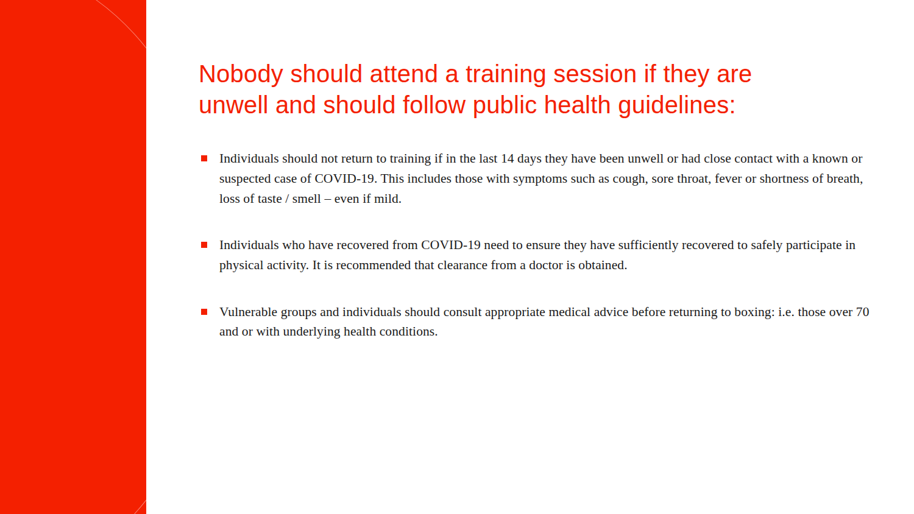Nobody should attend a training session if they are unwell and should follow public health guidelines:
Individuals should not return to training if in the last 14 days they have been unwell or had close contact with a known or suspected case of COVID-19. This includes those with symptoms such as cough, sore throat, fever or shortness of breath, loss of taste / smell – even if mild.
Individuals who have recovered from COVID-19 need to ensure they have sufficiently recovered to safely participate in physical activity. It is recommended that clearance from a doctor is obtained.
Vulnerable groups and individuals should consult appropriate medical advice before returning to boxing: i.e. those over 70 and or with underlying health conditions.